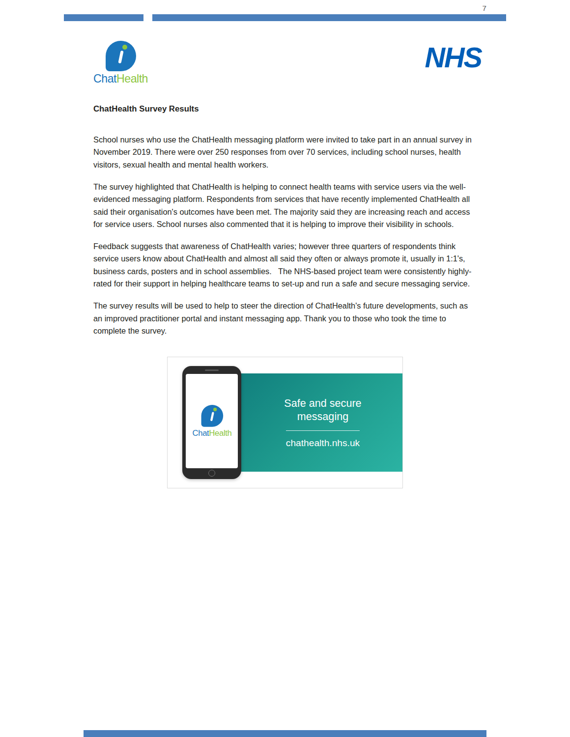7
Chat Health
NHS
ChatHealth Survey Results
School nurses who use the ChatHealth messaging platform were invited to take part in an annual survey in November 2019. There were over 250 responses from over 70 services, including school nurses, health visitors, sexual health and mental health workers.
The survey highlighted that ChatHealth is helping to connect health teams with service users via the well-evidenced messaging platform. Respondents from services that have recently implemented ChatHealth all said their organisation's outcomes have been met. The majority said they are increasing reach and access for service users. School nurses also commented that it is helping to improve their visibility in schools.
Feedback suggests that awareness of ChatHealth varies; however three quarters of respondents think service users know about ChatHealth and almost all said they often or always promote it, usually in 1:1's, business cards, posters and in school assemblies. The NHS-based project team were consistently highly-rated for their support in helping healthcare teams to set-up and run a safe and secure messaging service.
The survey results will be used to help to steer the direction of ChatHealth's future developments, such as an improved practitioner portal and instant messaging app. Thank you to those who took the time to complete the survey.
Chat Health
Safe and secure
messaging
chathealth.nhs.uk